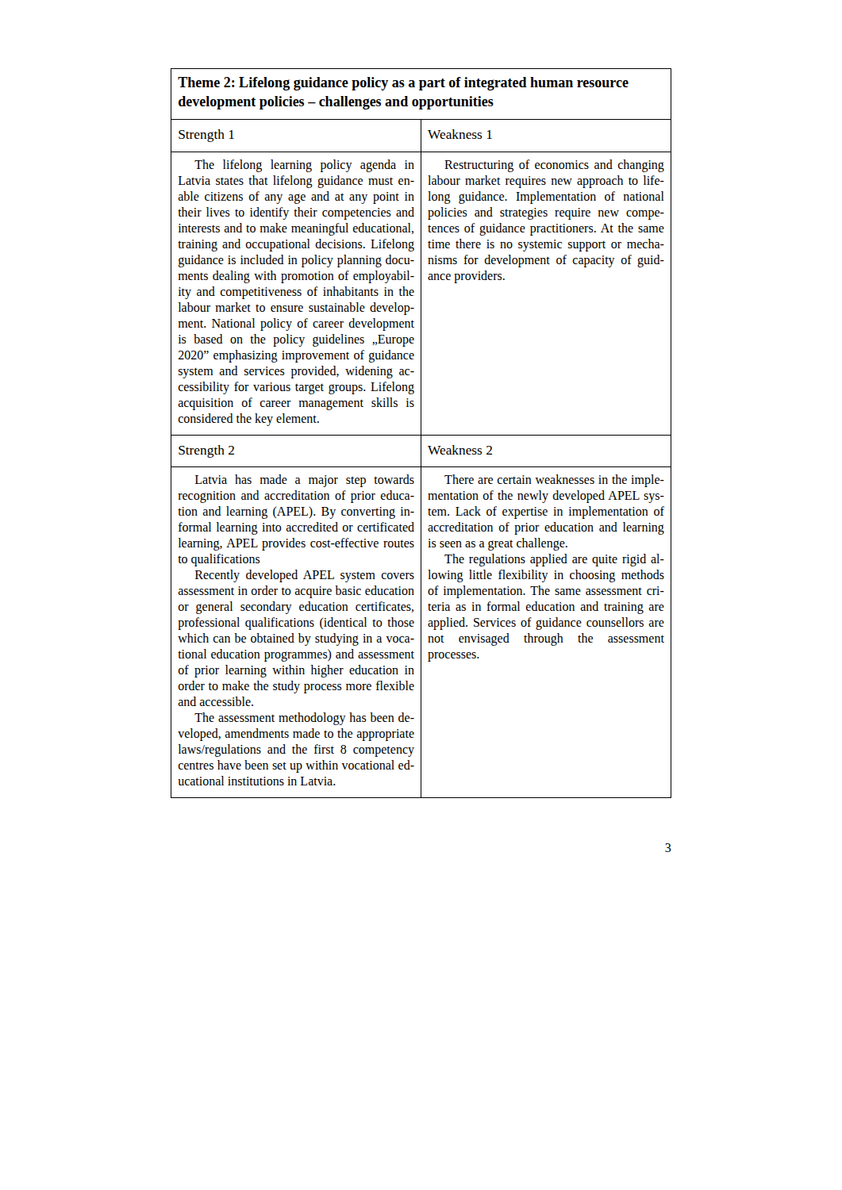| Theme 2: Lifelong guidance policy as a part of integrated human resource development policies – challenges and opportunities |
| Strength 1 | Weakness 1 |
| The lifelong learning policy agenda in Latvia states that lifelong guidance must enable citizens of any age and at any point in their lives to identify their competencies and interests and to make meaningful educational, training and occupational decisions. Lifelong guidance is included in policy planning documents dealing with promotion of employability and competitiveness of inhabitants in the labour market to ensure sustainable development. National policy of career development is based on the policy guidelines „Europe 2020” emphasizing improvement of guidance system and services provided, widening accessibility for various target groups. Lifelong acquisition of career management skills is considered the key element. | Restructuring of economics and changing labour market requires new approach to lifelong guidance. Implementation of national policies and strategies require new competences of guidance practitioners. At the same time there is no systemic support or mechanisms for development of capacity of guidance providers. |
| Strength 2 | Weakness 2 |
| Latvia has made a major step towards recognition and accreditation of prior education and learning (APEL). By converting informal learning into accredited or certificated learning, APEL provides cost-effective routes to qualifications Recently developed APEL system covers assessment in order to acquire basic education or general secondary education certificates, professional qualifications (identical to those which can be obtained by studying in a vocational education programmes) and assessment of prior learning within higher education in order to make the study process more flexible and accessible. The assessment methodology has been developed, amendments made to the appropriate laws/regulations and the first 8 competency centres have been set up within vocational educational institutions in Latvia. | There are certain weaknesses in the implementation of the newly developed APEL system. Lack of expertise in implementation of accreditation of prior education and learning is seen as a great challenge. The regulations applied are quite rigid allowing little flexibility in choosing methods of implementation. The same assessment criteria as in formal education and training are applied. Services of guidance counsellors are not envisaged through the assessment processes. |
3